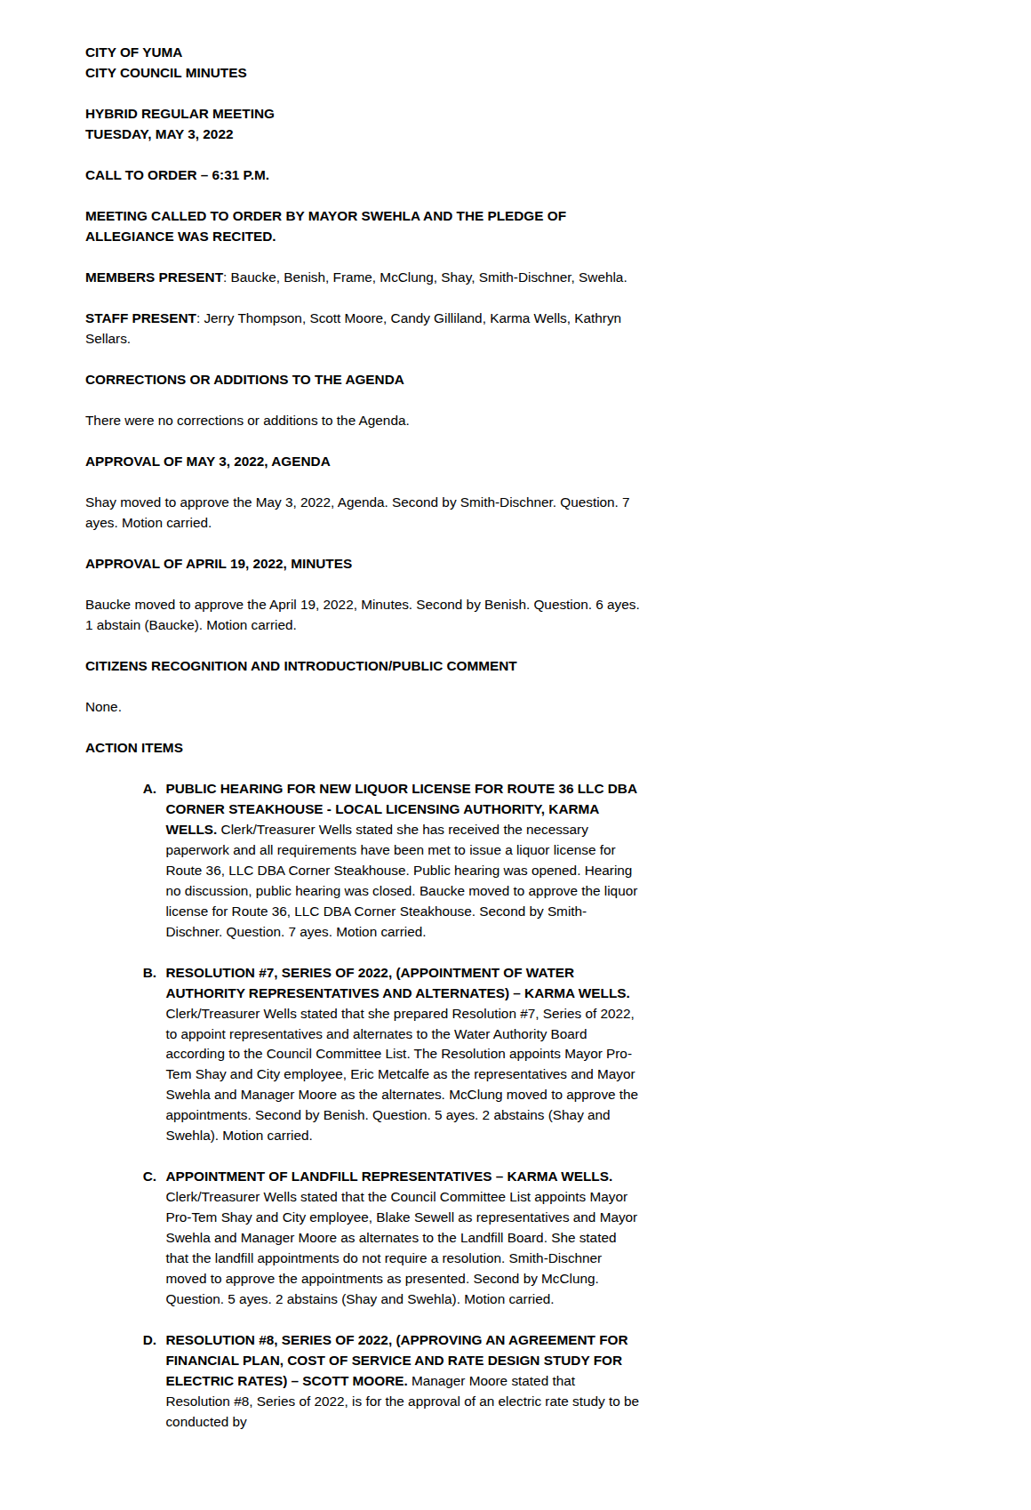CITY OF YUMA
CITY COUNCIL MINUTES
HYBRID REGULAR MEETING
TUESDAY, MAY 3, 2022
CALL TO ORDER – 6:31 P.M.
MEETING CALLED TO ORDER BY MAYOR SWEHLA AND THE PLEDGE OF ALLEGIANCE WAS RECITED.
MEMBERS PRESENT: Baucke, Benish, Frame, McClung, Shay, Smith-Dischner, Swehla.
STAFF PRESENT: Jerry Thompson, Scott Moore, Candy Gilliland, Karma Wells, Kathryn Sellars.
CORRECTIONS OR ADDITIONS TO THE AGENDA
There were no corrections or additions to the Agenda.
APPROVAL OF MAY 3, 2022, AGENDA
Shay moved to approve the May 3, 2022, Agenda. Second by Smith-Dischner. Question. 7 ayes. Motion carried.
APPROVAL OF APRIL 19, 2022, MINUTES
Baucke moved to approve the April 19, 2022, Minutes. Second by Benish. Question. 6 ayes. 1 abstain (Baucke). Motion carried.
CITIZENS RECOGNITION AND INTRODUCTION/PUBLIC COMMENT
None.
ACTION ITEMS
PUBLIC HEARING FOR NEW LIQUOR LICENSE FOR ROUTE 36 LLC DBA CORNER STEAKHOUSE - LOCAL LICENSING AUTHORITY, KARMA WELLS. Clerk/Treasurer Wells stated she has received the necessary paperwork and all requirements have been met to issue a liquor license for Route 36, LLC DBA Corner Steakhouse. Public hearing was opened. Hearing no discussion, public hearing was closed. Baucke moved to approve the liquor license for Route 36, LLC DBA Corner Steakhouse. Second by Smith-Dischner. Question. 7 ayes. Motion carried.
RESOLUTION #7, SERIES OF 2022, (APPOINTMENT OF WATER AUTHORITY REPRESENTATIVES AND ALTERNATES) – KARMA WELLS. Clerk/Treasurer Wells stated that she prepared Resolution #7, Series of 2022, to appoint representatives and alternates to the Water Authority Board according to the Council Committee List. The Resolution appoints Mayor Pro-Tem Shay and City employee, Eric Metcalfe as the representatives and Mayor Swehla and Manager Moore as the alternates. McClung moved to approve the appointments. Second by Benish. Question. 5 ayes. 2 abstains (Shay and Swehla). Motion carried.
APPOINTMENT OF LANDFILL REPRESENTATIVES – KARMA WELLS. Clerk/Treasurer Wells stated that the Council Committee List appoints Mayor Pro-Tem Shay and City employee, Blake Sewell as representatives and Mayor Swehla and Manager Moore as alternates to the Landfill Board. She stated that the landfill appointments do not require a resolution. Smith-Dischner moved to approve the appointments as presented. Second by McClung. Question. 5 ayes. 2 abstains (Shay and Swehla). Motion carried.
RESOLUTION #8, SERIES OF 2022, (APPROVING AN AGREEMENT FOR FINANCIAL PLAN, COST OF SERVICE AND RATE DESIGN STUDY FOR ELECTRIC RATES) – SCOTT MOORE. Manager Moore stated that Resolution #8, Series of 2022, is for the approval of an electric rate study to be conducted by